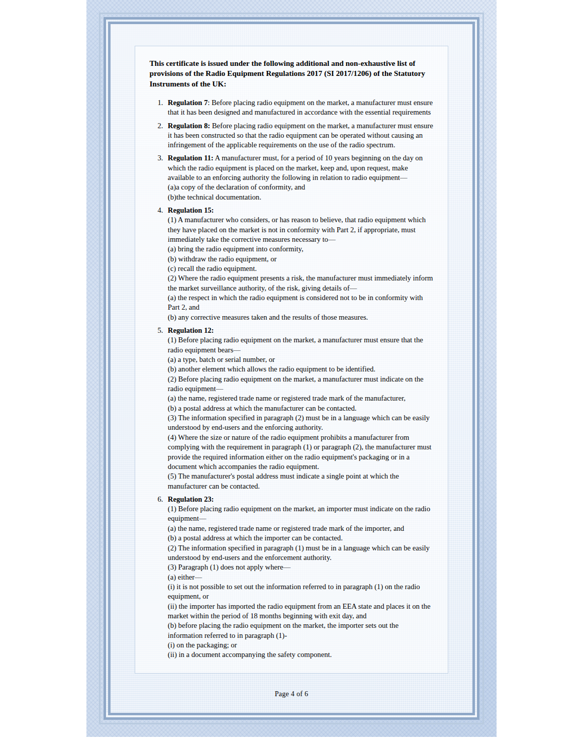This certificate is issued under the following additional and non-exhaustive list of provisions of the Radio Equipment Regulations 2017 (SI 2017/1206) of the Statutory Instruments of the UK:
Regulation 7: Before placing radio equipment on the market, a manufacturer must ensure that it has been designed and manufactured in accordance with the essential requirements
Regulation 8: Before placing radio equipment on the market, a manufacturer must ensure it has been constructed so that the radio equipment can be operated without causing an infringement of the applicable requirements on the use of the radio spectrum.
Regulation 11: A manufacturer must, for a period of 10 years beginning on the day on which the radio equipment is placed on the market, keep and, upon request, make available to an enforcing authority the following in relation to radio equipment— (a)a copy of the declaration of conformity, and (b)the technical documentation.
Regulation 15: (1) A manufacturer who considers, or has reason to believe, that radio equipment which they have placed on the market is not in conformity with Part 2, if appropriate, must immediately take the corrective measures necessary to— (a) bring the radio equipment into conformity, (b) withdraw the radio equipment, or (c) recall the radio equipment. (2) Where the radio equipment presents a risk, the manufacturer must immediately inform the market surveillance authority, of the risk, giving details of— (a) the respect in which the radio equipment is considered not to be in conformity with Part 2, and (b) any corrective measures taken and the results of those measures.
Regulation 12: (1) Before placing radio equipment on the market, a manufacturer must ensure that the radio equipment bears— (a) a type, batch or serial number, or (b) another element which allows the radio equipment to be identified. (2) Before placing radio equipment on the market, a manufacturer must indicate on the radio equipment— (a) the name, registered trade name or registered trade mark of the manufacturer, (b) a postal address at which the manufacturer can be contacted. (3) The information specified in paragraph (2) must be in a language which can be easily understood by end-users and the enforcing authority. (4) Where the size or nature of the radio equipment prohibits a manufacturer from complying with the requirement in paragraph (1) or paragraph (2), the manufacturer must provide the required information either on the radio equipment's packaging or in a document which accompanies the radio equipment. (5) The manufacturer's postal address must indicate a single point at which the manufacturer can be contacted.
Regulation 23: (1) Before placing radio equipment on the market, an importer must indicate on the radio equipment— (a) the name, registered trade name or registered trade mark of the importer, and (b) a postal address at which the importer can be contacted. (2) The information specified in paragraph (1) must be in a language which can be easily understood by end-users and the enforcement authority. (3) Paragraph (1) does not apply where— (a) either— (i) it is not possible to set out the information referred to in paragraph (1) on the radio equipment, or (ii) the importer has imported the radio equipment from an EEA state and places it on the market within the period of 18 months beginning with exit day, and (b) before placing the radio equipment on the market, the importer sets out the information referred to in paragraph (1)- (i) on the packaging; or (ii) in a document accompanying the safety component.
Page 4 of 6